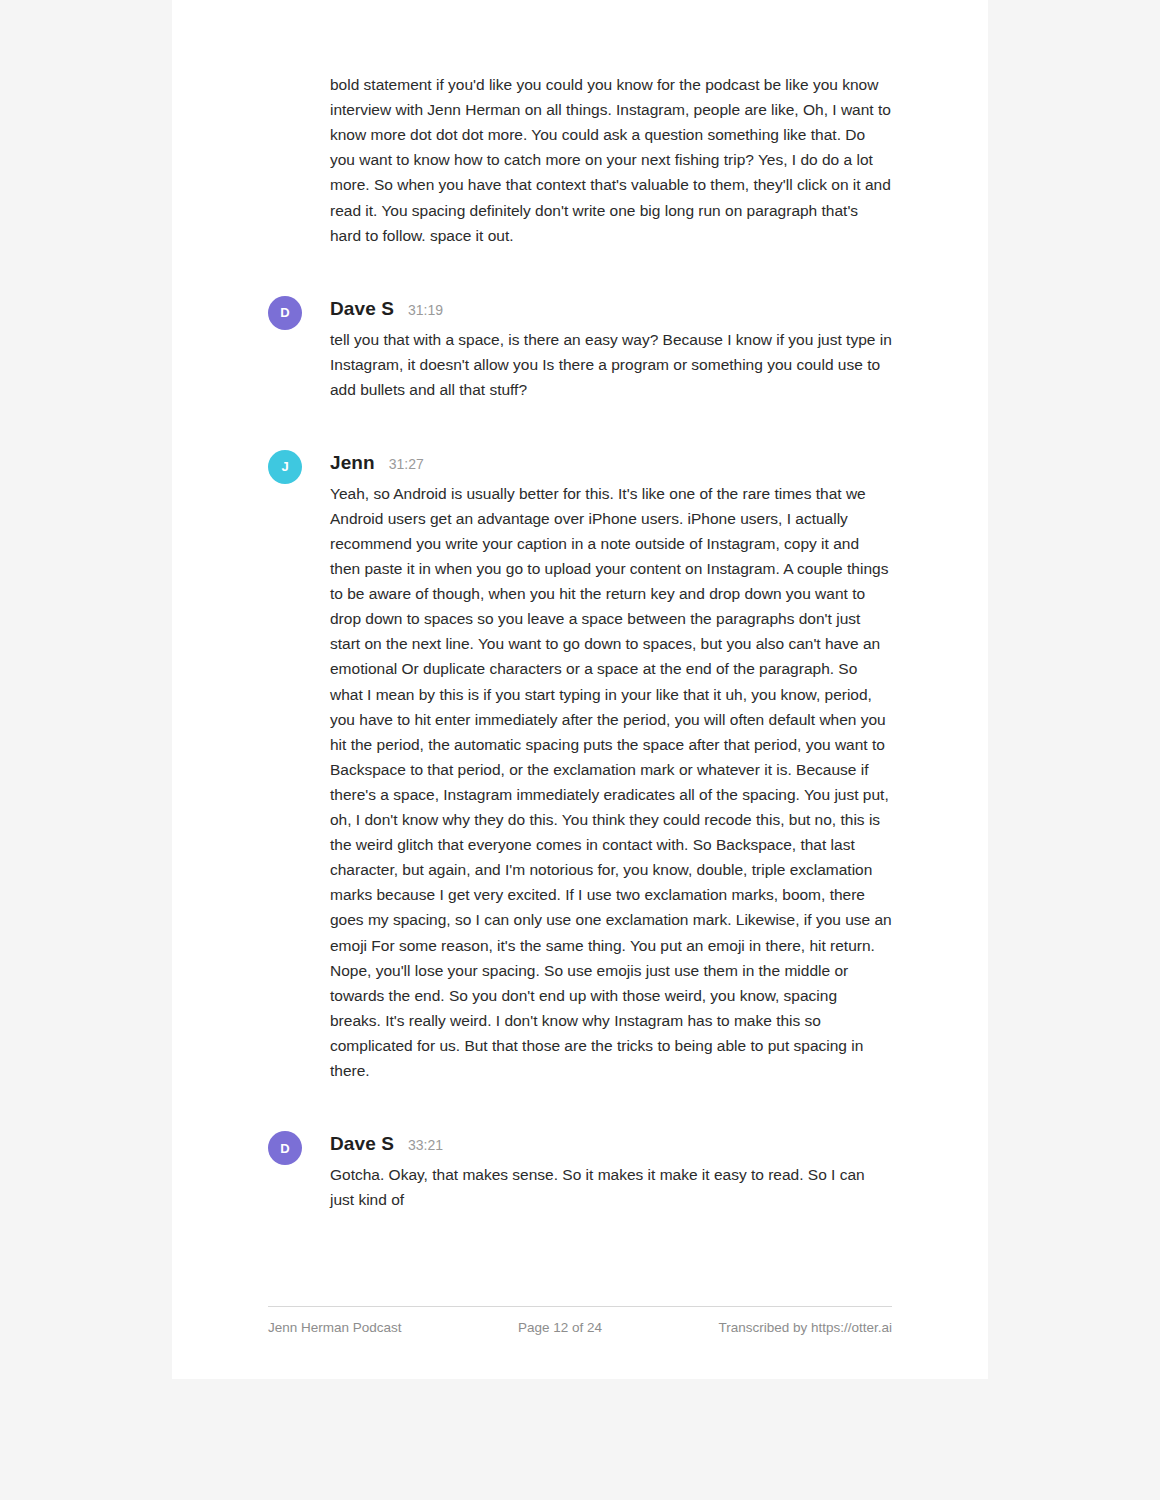bold statement if you'd like you could you know for the podcast be like you know interview with Jenn Herman on all things. Instagram, people are like, Oh, I want to know more dot dot dot more. You could ask a question something like that. Do you want to know how to catch more on your next fishing trip? Yes, I do do a lot more. So when you have that context that's valuable to them, they'll click on it and read it. You spacing definitely don't write one big long run on paragraph that's hard to follow. space it out.
D
Dave S 31:19
tell you that with a space, is there an easy way? Because I know if you just type in Instagram, it doesn't allow you Is there a program or something you could use to add bullets and all that stuff?
J
Jenn 31:27
Yeah, so Android is usually better for this. It's like one of the rare times that we Android users get an advantage over iPhone users. iPhone users, I actually recommend you write your caption in a note outside of Instagram, copy it and then paste it in when you go to upload your content on Instagram. A couple things to be aware of though, when you hit the return key and drop down you want to drop down to spaces so you leave a space between the paragraphs don't just start on the next line. You want to go down to spaces, but you also can't have an emotional Or duplicate characters or a space at the end of the paragraph. So what I mean by this is if you start typing in your like that it uh, you know, period, you have to hit enter immediately after the period, you will often default when you hit the period, the automatic spacing puts the space after that period, you want to Backspace to that period, or the exclamation mark or whatever it is. Because if there's a space, Instagram immediately eradicates all of the spacing. You just put, oh, I don't know why they do this. You think they could recode this, but no, this is the weird glitch that everyone comes in contact with. So Backspace, that last character, but again, and I'm notorious for, you know, double, triple exclamation marks because I get very excited. If I use two exclamation marks, boom, there goes my spacing, so I can only use one exclamation mark. Likewise, if you use an emoji For some reason, it's the same thing. You put an emoji in there, hit return. Nope, you'll lose your spacing. So use emojis just use them in the middle or towards the end. So you don't end up with those weird, you know, spacing breaks. It's really weird. I don't know why Instagram has to make this so complicated for us. But that those are the tricks to being able to put spacing in there.
D
Dave S 33:21
Gotcha. Okay, that makes sense. So it makes it make it easy to read. So I can just kind of
Jenn Herman Podcast Page 12 of 24 Transcribed by https://otter.ai